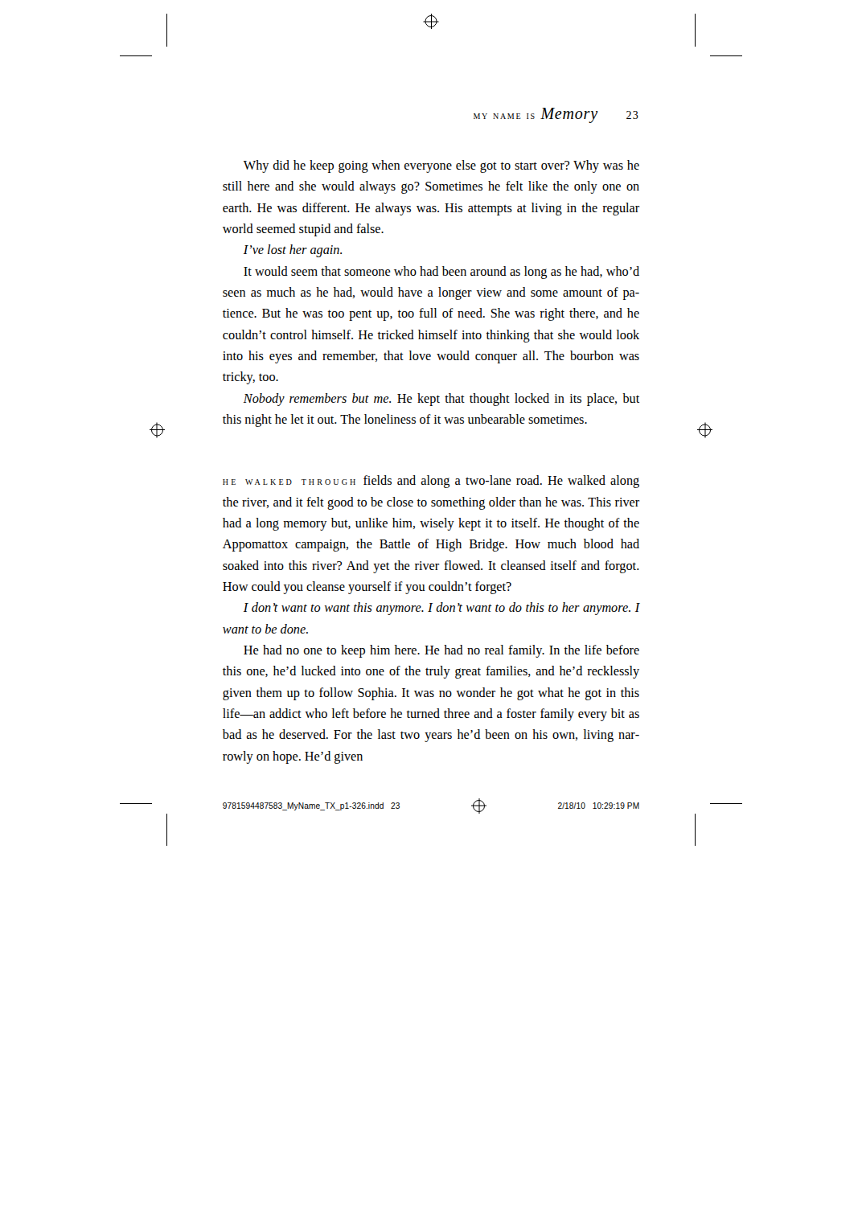my name is Memory 23
Why did he keep going when everyone else got to start over? Why was he still here and she would always go? Sometimes he felt like the only one on earth. He was different. He always was. His attempts at living in the regular world seemed stupid and false.
I’ve lost her again.
It would seem that someone who had been around as long as he had, who’d seen as much as he had, would have a longer view and some amount of patience. But he was too pent up, too full of need. She was right there, and he couldn’t control himself. He tricked himself into thinking that she would look into his eyes and remember, that love would conquer all. The bourbon was tricky, too.
Nobody remembers but me. He kept that thought locked in its place, but this night he let it out. The loneliness of it was unbearable sometimes.
he walked through fields and along a two-lane road. He walked along the river, and it felt good to be close to something older than he was. This river had a long memory but, unlike him, wisely kept it to itself. He thought of the Appomattox campaign, the Battle of High Bridge. How much blood had soaked into this river? And yet the river flowed. It cleansed itself and forgot. How could you cleanse yourself if you couldn’t forget?
I don’t want to want this anymore. I don’t want to do this to her anymore. I want to be done.
He had no one to keep him here. He had no real family. In the life before this one, he’d lucked into one of the truly great families, and he’d recklessly given them up to follow Sophia. It was no wonder he got what he got in this life—an addict who left before he turned three and a foster family every bit as bad as he deserved. For the last two years he’d been on his own, living narrowly on hope. He’d given
9781594487583_MyName_TX_p1-326.indd 23 2/18/10 10:29:19 PM